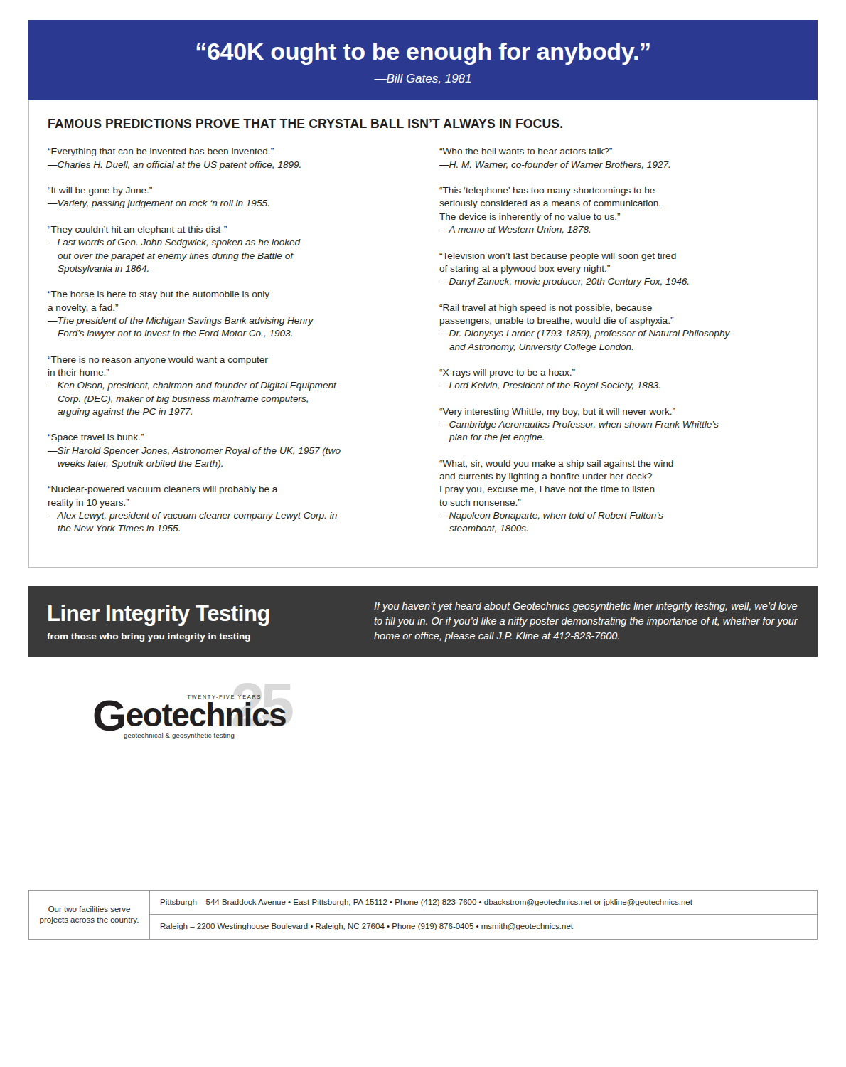“640K ought to be enough for anybody.”
—Bill Gates, 1981
FAMOUS PREDICTIONS PROVE THAT THE CRYSTAL BALL ISN’T ALWAYS IN FOCUS.
“Everything that can be invented has been invented.”
—Charles H. Duell, an official at the US patent office, 1899.
“It will be gone by June.”
—Variety, passing judgement on rock ‘n roll in 1955.
“They couldn’t hit an elephant at this dist-”
—Last words of Gen. John Sedgwick, spoken as he looked out over the parapet at enemy lines during the Battle of Spotsylvania in 1864.
“The horse is here to stay but the automobile is only
a novelty, a fad.”
—The president of the Michigan Savings Bank advising Henry Ford’s lawyer not to invest in the Ford Motor Co., 1903.
“There is no reason anyone would want a computer
in their home.”
—Ken Olson, president, chairman and founder of Digital Equipment Corp. (DEC), maker of big business mainframe computers, arguing against the PC in 1977.
“Space travel is bunk.”
—Sir Harold Spencer Jones, Astronomer Royal of the UK, 1957 (two weeks later, Sputnik orbited the Earth).
“Nuclear-powered vacuum cleaners will probably be a
reality in 10 years.”
—Alex Lewyt, president of vacuum cleaner company Lewyt Corp. in the New York Times in 1955.
“Who the hell wants to hear actors talk?”
—H. M. Warner, co-founder of Warner Brothers, 1927.
“This ‘telephone’ has too many shortcomings to be
seriously considered as a means of communication.
The device is inherently of no value to us.”
—A memo at Western Union, 1878.
“Television won’t last because people will soon get tired
of staring at a plywood box every night.”
—Darryl Zanuck, movie producer, 20th Century Fox, 1946.
“Rail travel at high speed is not possible, because
passengers, unable to breathe, would die of asphyxia.”
—Dr. Dionysys Larder (1793-1859), professor of Natural Philosophy and Astronomy, University College London.
“X-rays will prove to be a hoax.”
—Lord Kelvin, President of the Royal Society, 1883.
“Very interesting Whittle, my boy, but it will never work.”
—Cambridge Aeronautics Professor, when shown Frank Whittle’s plan for the jet engine.
“What, sir, would you make a ship sail against the wind
and currents by lighting a bonfire under her deck?
I pray you, excuse me, I have not the time to listen
to such nonsense.”
—Napoleon Bonaparte, when told of Robert Fulton’s steamboat, 1800s.
Liner Integrity Testing
from those who bring you integrity in testing
If you haven’t yet heard about Geotechnics geosynthetic liner integrity testing, well, we’d love to fill you in. Or if you’d like a nifty poster demonstrating the importance of it, whether for your home or office, please call J.P. Kline at 412-823-7600.
25 TWENTY-FIVE YEARS
Geotechnics
geotechnical & geosynthetic testing
Our two facilities serve
projects across the country.
Pittsburgh – 544 Braddock Avenue • East Pittsburgh, PA 15112 • Phone (412) 823-7600 • dbackstrom@geotechnics.net or jpkline@geotechnics.net
Raleigh – 2200 Westinghouse Boulevard • Raleigh, NC 27604 • Phone (919) 876-0405 • msmith@geotechnics.net